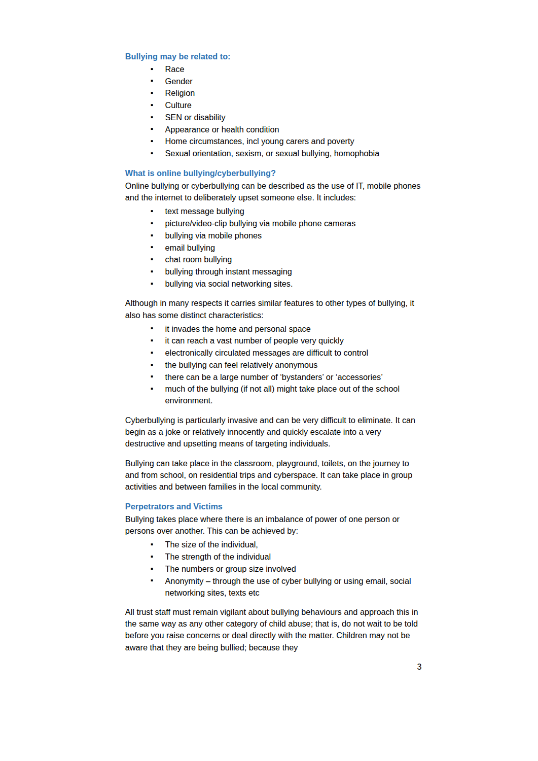Bullying may be related to:
Race
Gender
Religion
Culture
SEN or disability
Appearance or health condition
Home circumstances, incl young carers and poverty
Sexual orientation, sexism, or sexual bullying, homophobia
What is online bullying/cyberbullying?
Online bullying or cyberbullying can be described as the use of IT, mobile phones and the internet to deliberately upset someone else. It includes:
text message bullying
picture/video-clip bullying via mobile phone cameras
bullying via mobile phones
email bullying
chat room bullying
bullying through instant messaging
bullying via social networking sites.
Although in many respects it carries similar features to other types of bullying, it also has some distinct characteristics:
it invades the home and personal space
it can reach a vast number of people very quickly
electronically circulated messages are difficult to control
the bullying can feel relatively anonymous
there can be a large number of ‘bystanders’ or ‘accessories’
much of the bullying (if not all) might take place out of the school environment.
Cyberbullying is particularly invasive and can be very difficult to eliminate. It can begin as a joke or relatively innocently and quickly escalate into a very destructive and upsetting means of targeting individuals.
Bullying can take place in the classroom, playground, toilets, on the journey to and from school, on residential trips and cyberspace. It can take place in group activities and between families in the local community.
Perpetrators and Victims
Bullying takes place where there is an imbalance of power of one person or persons over another. This can be achieved by:
The size of the individual,
The strength of the individual
The numbers or group size involved
Anonymity – through the use of cyber bullying or using email, social networking sites, texts etc
All trust staff must remain vigilant about bullying behaviours and approach this in the same way as any other category of child abuse; that is, do not wait to be told before you raise concerns or deal directly with the matter. Children may not be aware that they are being bullied; because they
3